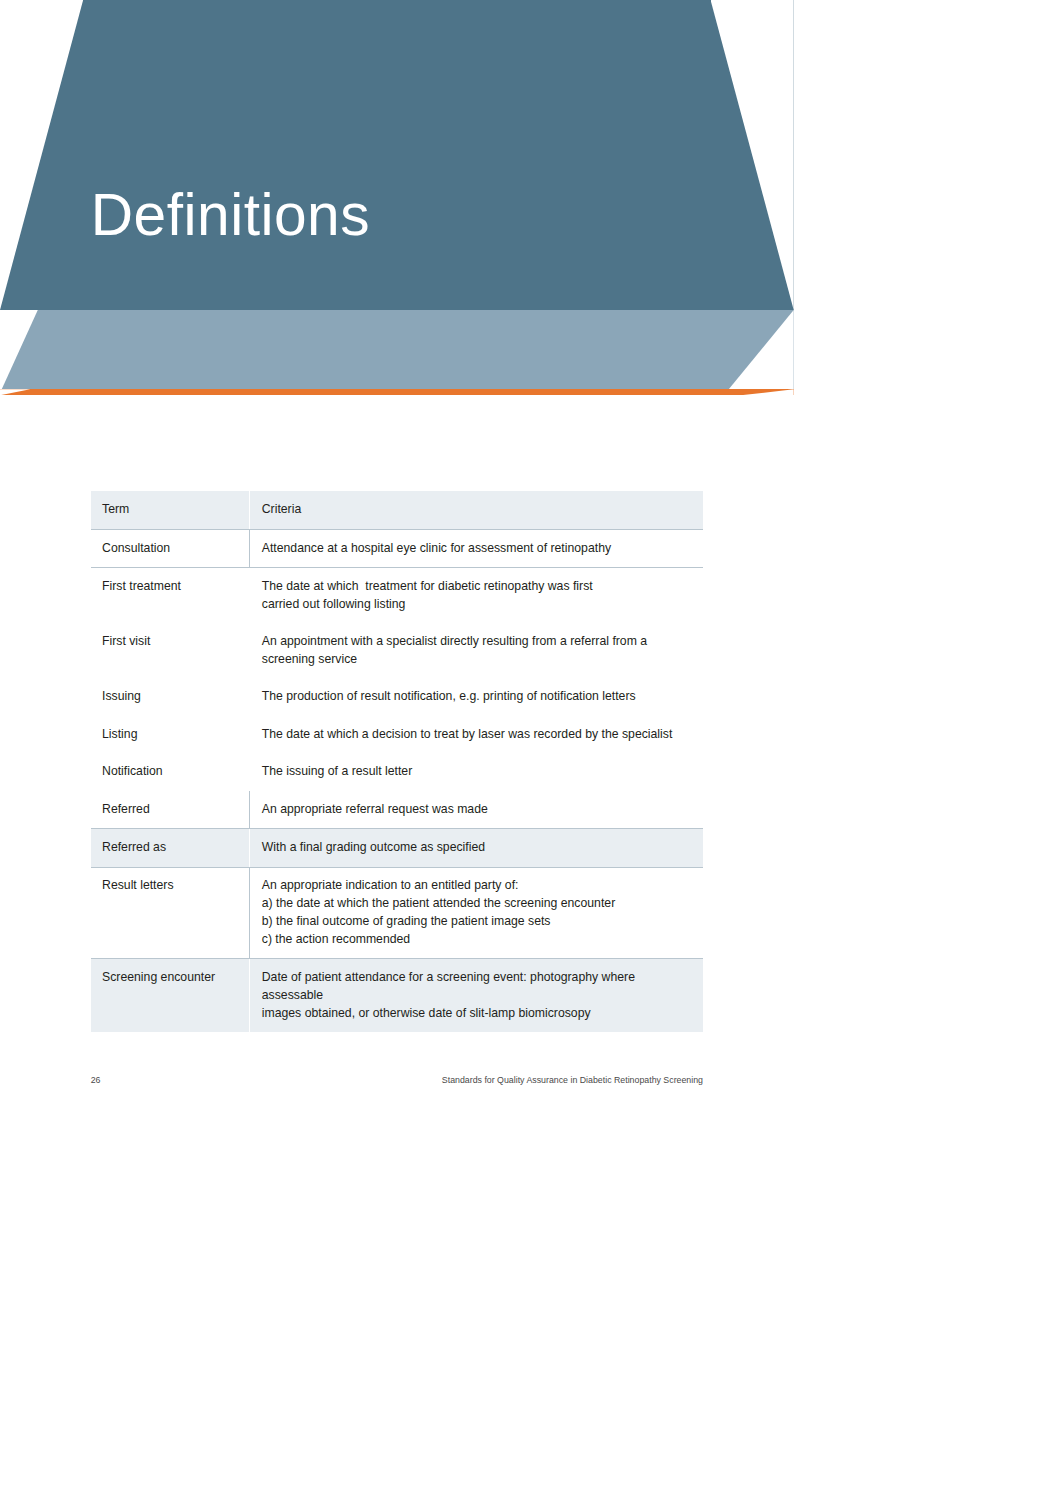Definitions
| Term | Criteria |
| Consultation | Attendance at a hospital eye clinic for assessment of retinopathy |
| First treatment | The date at which treatment for diabetic retinopathy was first carried out following listing |
| First visit | An appointment with a specialist directly resulting from a referral from a screening service |
| Issuing | The production of result notification, e.g. printing of notification letters |
| Listing | The date at which a decision to treat by laser was recorded by the specialist |
| Notification | The issuing of a result letter |
| Referred | An appropriate referral request was made |
| Referred as | With a final grading outcome as specified |
| Result letters | An appropriate indication to an entitled party of: a) the date at which the patient attended the screening encounter b) the final outcome of grading the patient image sets c) the action recommended |
| Screening encounter | Date of patient attendance for a screening event: photography where assessable images obtained, or otherwise date of slit-lamp biomicrosopy |
26 Standards for Quality Assurance in Diabetic Retinopathy Screening